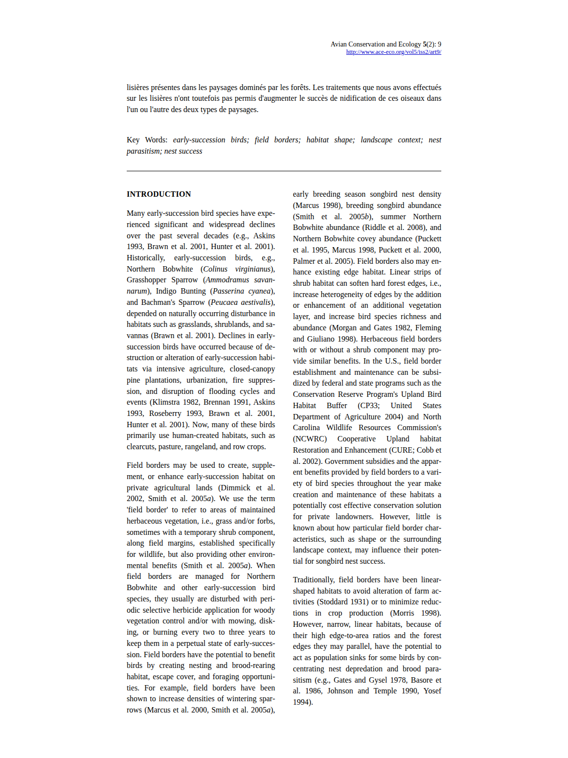Avian Conservation and Ecology 5(2): 9
http://www.ace-eco.org/vol5/iss2/art9/
lisières présentes dans les paysages dominés par les forêts. Les traitements que nous avons effectués sur les lisières n'ont toutefois pas permis d'augmenter le succès de nidification de ces oiseaux dans l'un ou l'autre des deux types de paysages.
Key Words: early-succession birds; field borders; habitat shape; landscape context; nest parasitism; nest success
INTRODUCTION
Many early-succession bird species have experienced significant and widespread declines over the past several decades (e.g., Askins 1993, Brawn et al. 2001, Hunter et al. 2001). Historically, early-succession birds, e.g., Northern Bobwhite (Colinus virginianus), Grasshopper Sparrow (Ammodramus savannarum), Indigo Bunting (Passerina cyanea), and Bachman's Sparrow (Peucaea aestivalis), depended on naturally occurring disturbance in habitats such as grasslands, shrublands, and savannas (Brawn et al. 2001). Declines in early-succession birds have occurred because of destruction or alteration of early-succession habitats via intensive agriculture, closed-canopy pine plantations, urbanization, fire suppression, and disruption of flooding cycles and events (Klimstra 1982, Brennan 1991, Askins 1993, Roseberry 1993, Brawn et al. 2001, Hunter et al. 2001). Now, many of these birds primarily use human-created habitats, such as clearcuts, pasture, rangeland, and row crops.
Field borders may be used to create, supplement, or enhance early-succession habitat on private agricultural lands (Dimmick et al. 2002, Smith et al. 2005a). We use the term 'field border' to refer to areas of maintained herbaceous vegetation, i.e., grass and/or forbs, sometimes with a temporary shrub component, along field margins, established specifically for wildlife, but also providing other environmental benefits (Smith et al. 2005a). When field borders are managed for Northern Bobwhite and other early-succession bird species, they usually are disturbed with periodic selective herbicide application for woody vegetation control and/or with mowing, disking, or burning every two to three years to keep them in a perpetual state of early-succession. Field borders have the potential to benefit birds by creating nesting and brood-rearing habitat, escape cover, and foraging opportunities. For example, field borders have been shown to increase densities of wintering sparrows (Marcus et al. 2000, Smith et al. 2005a), early breeding season songbird nest density (Marcus 1998), breeding songbird abundance (Smith et al. 2005b), summer Northern Bobwhite abundance (Riddle et al. 2008), and Northern Bobwhite covey abundance (Puckett et al. 1995, Marcus 1998, Puckett et al. 2000, Palmer et al. 2005). Field borders also may enhance existing edge habitat. Linear strips of shrub habitat can soften hard forest edges, i.e., increase heterogeneity of edges by the addition or enhancement of an additional vegetation layer, and increase bird species richness and abundance (Morgan and Gates 1982, Fleming and Giuliano 1998). Herbaceous field borders with or without a shrub component may provide similar benefits. In the U.S., field border establishment and maintenance can be subsidized by federal and state programs such as the Conservation Reserve Program's Upland Bird Habitat Buffer (CP33; United States Department of Agriculture 2004) and North Carolina Wildlife Resources Commission's (NCWRC) Cooperative Upland habitat Restoration and Enhancement (CURE; Cobb et al. 2002). Government subsidies and the apparent benefits provided by field borders to a variety of bird species throughout the year make creation and maintenance of these habitats a potentially cost effective conservation solution for private landowners. However, little is known about how particular field border characteristics, such as shape or the surrounding landscape context, may influence their potential for songbird nest success.
Traditionally, field borders have been linear-shaped habitats to avoid alteration of farm activities (Stoddard 1931) or to minimize reductions in crop production (Morris 1998). However, narrow, linear habitats, because of their high edge-to-area ratios and the forest edges they may parallel, have the potential to act as population sinks for some birds by concentrating nest depredation and brood parasitism (e.g., Gates and Gysel 1978, Basore et al. 1986, Johnson and Temple 1990, Yosef 1994).